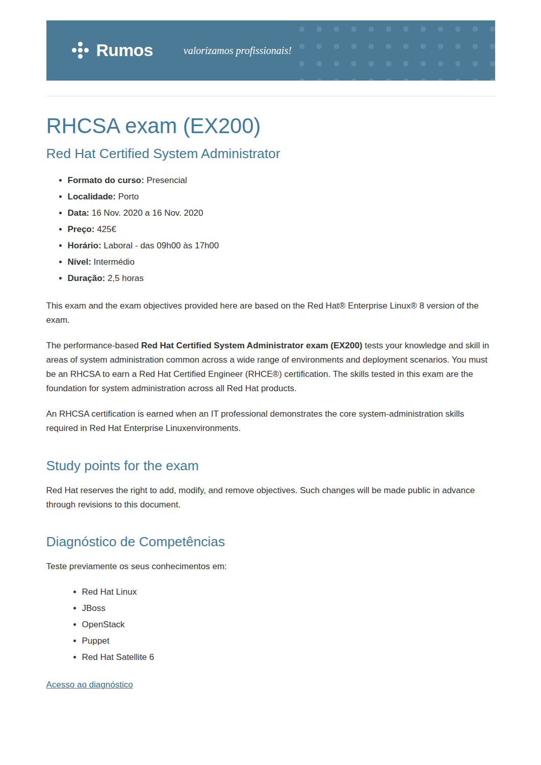Rumos
valorizamos profissionais!
RHCSA exam (EX200)
Red Hat Certified System Administrator
Formato do curso: Presencial
Localidade: Porto
Data: 16 Nov. 2020 a 16 Nov. 2020
Preço: 425€
Horário: Laboral - das 09h00 às 17h00
Nível: Intermédio
Duração: 2,5 horas
This exam and the exam objectives provided here are based on the Red Hat® Enterprise Linux® 8 version of the exam.
The performance-based Red Hat Certified System Administrator exam (EX200) tests your knowledge and skill in areas of system administration common across a wide range of environments and deployment scenarios. You must be an RHCSA to earn a Red Hat Certified Engineer (RHCE®) certification. The skills tested in this exam are the foundation for system administration across all Red Hat products.
An RHCSA certification is earned when an IT professional demonstrates the core system-administration skills required in Red Hat Enterprise Linuxenvironments.
Study points for the exam
Red Hat reserves the right to add, modify, and remove objectives. Such changes will be made public in advance through revisions to this document.
Diagnóstico de Competências
Teste previamente os seus conhecimentos em:
Red Hat Linux
JBoss
OpenStack
Puppet
Red Hat Satellite 6
Acesso ao diagnóstico